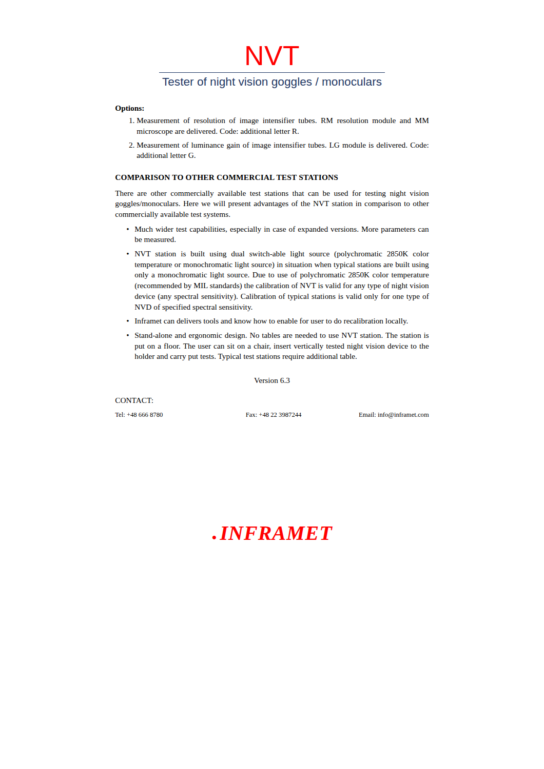NVT
Tester of night vision goggles / monoculars
Options:
Measurement of resolution of image intensifier tubes. RM resolution module and MM microscope are delivered. Code: additional letter R.
Measurement of luminance gain of image intensifier tubes. LG module is delivered. Code: additional letter G.
COMPARISON TO OTHER COMMERCIAL TEST STATIONS
There are other commercially available test stations that can be used for testing night vision goggles/monoculars. Here we will present advantages of the NVT station in comparison to other commercially available test systems.
Much wider test capabilities, especially in case of expanded versions. More parameters can be measured.
NVT station is built using dual switch-able light source (polychromatic 2850K color temperature or monochromatic light source) in situation when typical stations are built using only a monochromatic light source. Due to use of polychromatic 2850K color temperature (recommended by MIL standards) the calibration of NVT is valid for any type of night vision device (any spectral sensitivity). Calibration of typical stations is valid only for one type of NVD of specified spectral sensitivity.
Inframet can delivers tools and know how to enable for user to do recalibration locally.
Stand-alone and ergonomic design. No tables are needed to use NVT station. The station is put on a floor. The user can sit on a chair, insert vertically tested night vision device to the holder and carry put tests. Typical test stations require additional table.
Version 6.3
CONTACT:
| Tel: +48 666 8780 | Fax: +48 22 3987244 | Email: info@inframet.com |
•INFRAMET